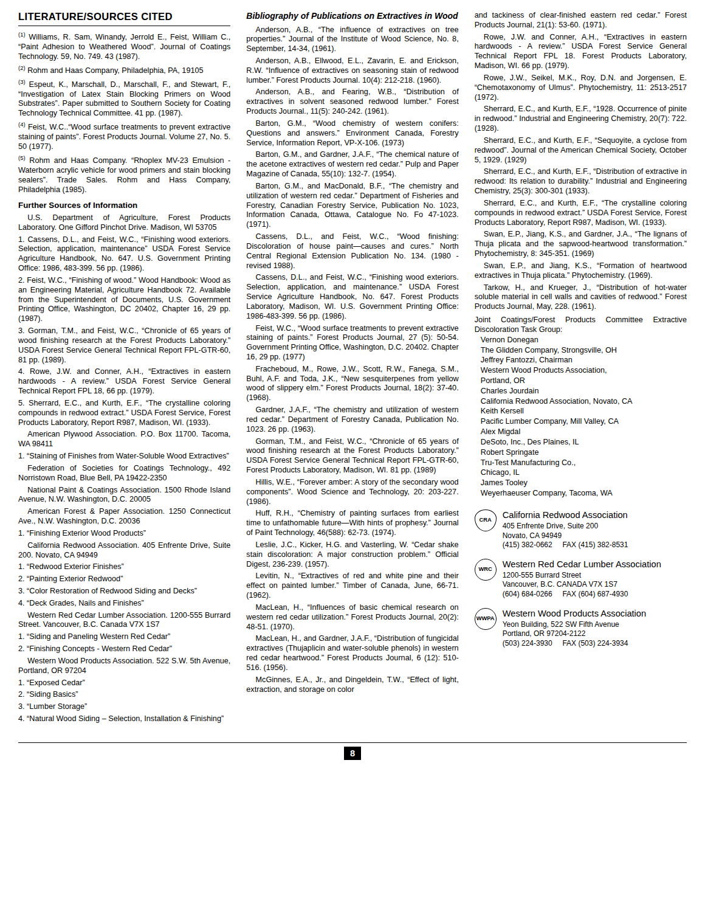Literature/Sources Cited
(1) Williams, R. Sam, Winandy, Jerrold E., Feist, William C., “Paint Adhesion to Weathered Wood”. Journal of Coatings Technology. 59, No. 749. 43 (1987).
(2) Rohm and Haas Company, Philadelphia, PA, 19105
(3) Espeut, K., Marschall, D., Marschall, F., and Stewart, F., “Investigation of Latex Stain Blocking Primers on Wood Substrates”. Paper submitted to Southern Society for Coating Technology Technical Committee. 41 pp. (1987).
(4) Feist, W.C..“Wood surface treatments to prevent extractive staining of paints”. Forest Products Journal. Volume 27, No. 5. 50 (1977).
(5) Rohm and Haas Company. “Rhoplex MV-23 Emulsion - Waterborn acrylic vehicle for wood primers and stain blocking sealers”. Trade Sales. Rohm and Hass Company, Philadelphia (1985).
Further Sources of Information
U.S. Department of Agriculture, Forest Products Laboratory. One Gifford Pinchot Drive. Madison, WI 53705
1. Cassens, D.L., and Feist, W.C., “Finishing wood exteriors. Selection, application, maintenance” USDA Forest Service Agriculture Handbook, No. 647. U.S. Government Printing Office: 1986, 483-399. 56 pp. (1986).
2. Feist, W.C., “Finishing of wood.” Wood Handbook: Wood as an Engineering Material, Agriculture Handbook 72. Available from the Superintendent of Documents, U.S. Government Printing Office, Washington, DC 20402, Chapter 16, 29 pp. (1987).
3. Gorman, T.M., and Feist, W.C., “Chronicle of 65 years of wood finishing research at the Forest Products Laboratory.” USDA Forest Service General Technical Report FPL-GTR-60, 81 pp. (1989).
4. Rowe, J.W. and Conner, A.H., “Extractives in eastern hardwoods - A review.” USDA Forest Service General Technical Report FPL 18, 66 pp. (1979).
5. Sherrard, E.C., and Kurth, E.F., “The crystalline coloring compounds in redwood extract.” USDA Forest Service, Forest Products Laboratory, Report R987, Madison, WI. (1933).
American Plywood Association. P.O. Box 11700. Tacoma, WA 98411
1. “Staining of Finishes from Water-Soluble Wood Extractives”
Federation of Societies for Coatings Technology., 492 Norristown Road, Blue Bell, PA 19422-2350
National Paint & Coatings Association. 1500 Rhode Island Avenue, N.W. Washington, D.C. 20005
American Forest & Paper Association. 1250 Connecticut Ave., N.W. Washington, D.C. 20036
1. “Finishing Exterior Wood Products”
California Redwood Association. 405 Enfrente Drive, Suite 200. Novato, CA 94949
1. “Redwood Exterior Finishes”
2. “Painting Exterior Redwood”
3. “Color Restoration of Redwood Siding and Decks”
4. “Deck Grades, Nails and Finishes”
Western Red Cedar Lumber Association. 1200-555 Burrard Street. Vancouver, B.C. Canada V7X 1S7
1. “Siding and Paneling Western Red Cedar”
2. “Finishing Concepts - Western Red Cedar”
Western Wood Products Association. 522 S.W. 5th Avenue, Portland, OR 97204
1. “Exposed Cedar”
2. “Siding Basics”
3. “Lumber Storage”
4. “Natural Wood Siding – Selection, Installation & Finishing”
Bibliography of Publications on Extractives in Wood
Anderson, A.B., “The influence of extractives on tree properties.” Journal of the Institute of Wood Science, No. 8, September, 14-34, (1961).
Anderson, A.B., Ellwood, E.L., Zavarin, E. and Erickson, R.W. “Influence of extractives on seasoning stain of redwood lumber.” Forest Products Journal. 10(4): 212-218. (1960).
Anderson, A.B., and Fearing, W.B., “Distribution of extractives in solvent seasoned redwood lumber.” Forest Products Journal., 11(5): 240-242. (1961).
Barton, G.M., “Wood chemistry of western conifers: Questions and answers.” Environment Canada, Forestry Service, Information Report, VP-X-106. (1973)
Barton, G.M., and Gardner, J.A.F., “The chemical nature of the acetone extractives of western red cedar.” Pulp and Paper Magazine of Canada, 55(10): 132-7. (1954).
Barton, G.M., and MacDonald, B.F., “The chemistry and utilization of western red cedar.” Department of Fisheries and Forestry, Canadian Forestry Service, Publication No. 1023, Information Canada, Ottawa, Catalogue No. Fo 47-1023. (1971).
Cassens, D.L., and Feist, W.C., “Wood finishing: Discoloration of house paint—causes and cures.” North Central Regional Extension Publication No. 134. (1980 - revised 1988).
Cassens, D.L., and Feist, W.C., “Finishing wood exteriors. Selection, application, and maintenance.” USDA Forest Service Agriculture Handbook, No. 647. Forest Products Laboratory, Madison, WI. U.S. Government Printing Office: 1986-483-399. 56 pp. (1986).
Feist, W.C., “Wood surface treatments to prevent extractive staining of paints.” Forest Products Journal, 27 (5): 50-54. Government Printing Office, Washington, D.C. 20402. Chapter 16, 29 pp. (1977)
Fracheboud, M., Rowe, J.W., Scott, R.W., Fanega, S.M., Buhl, A.F. and Toda, J.K., “New sesquiterpenes from yellow wood of slippery elm.” Forest Products Journal, 18(2): 37-40. (1968).
Gardner, J.A.F., “The chemistry and utilization of western red cedar.” Department of Forestry Canada, Publication No. 1023. 26 pp. (1963).
Gorman, T.M., and Feist, W.C., “Chronicle of 65 years of wood finishing research at the Forest Products Laboratory.” USDA Forest Service General Technical Report FPL-GTR-60, Forest Products Laboratory, Madison, WI. 81 pp. (1989)
Hillis, W.E., “Forever amber: A story of the secondary wood components”. Wood Science and Technology, 20: 203-227.(1986).
Huff, R.H., “Chemistry of painting surfaces from earliest time to unfathomable future—With hints of prophesy.” Journal of Paint Technology, 46(588): 62-73. (1974).
Leslie, J.C., Kicker, H.G. and Vasterling, W. “Cedar shake stain discoloration: A major construction problem.” Official Digest, 236-239. (1957).
Levitin, N., “Extractives of red and white pine and their effect on painted lumber.” Timber of Canada, June, 66-71. (1962).
MacLean, H., “Influences of basic chemical research on western red cedar utilization.” Forest Products Journal, 20(2): 48-51. (1970).
MacLean, H., and Gardner, J.A.F., “Distribution of fungicidal extractives (Thujaplicin and water-soluble phenols) in western red cedar heartwood.” Forest Products Journal, 6 (12): 510-516. (1956).
McGinnes, E.A., Jr., and Dingeldein, T.W., “Effect of light, extraction, and storage on color
and tackiness of clear-finished eastern red cedar.” Forest Products Journal, 21(1): 53-60. (1971).
Rowe, J.W. and Conner, A.H., “Extractives in eastern hardwoods - A review.” USDA Forest Service General Technical Report FPL 18. Forest Products Laboratory, Madison, WI. 66 pp. (1979).
Rowe, J.W., Seikel, M.K., Roy, D.N. and Jorgensen, E. “Chemotaxonomy of Ulmus”. Phytochemistry, 11: 2513-2517 (1972).
Sherrard, E.C., and Kurth, E.F., “1928. Occurrence of pinite in redwood.” Industrial and Engineering Chemistry, 20(7): 722. (1928).
Sherrard, E.C., and Kurth, E.F., “Sequoyite, a cyclose from redwood”. Journal of the American Chemical Society, October 5, 1929. (1929)
Sherrard, E.C., and Kurth, E.F., “Distribution of extractive in redwood: Its relation to durability.” Industrial and Engineering Chemistry, 25(3): 300-301 (1933).
Sherrard, E.C., and Kurth, E.F., “The crystalline coloring compounds in redwood extract.” USDA Forest Service, Forest Products Laboratory, Report R987, Madison, WI. (1933).
Swan, E.P., Jiang, K.S., and Gardner, J.A., “The lignans of Thuja plicata and the sapwood-heartwood transformation.” Phytochemistry, 8: 345-351. (1969)
Swan, E.P., and Jiang, K.S., “Formation of heartwood extractives in Thuja plicata.” Phytochemistry. (1969).
Tarkow, H., and Krueger, J., “Distribution of hot-water soluble material in cell walls and cavities of redwood.” Forest Products Journal, May, 228. (1961).
Joint Coatings/Forest Products Committee Extractive Discoloration Task Group:
Vernon Donegan
The Glidden Company, Strongsville, OH
Jeffrey Fantozzi, Chairman
Western Wood Products Association,
Portland, OR
Charles Jourdain
California Redwood Association, Novato, CA
Keith Kersell
Pacific Lumber Company, Mill Valley, CA
Alex Migdal
DeSoto, Inc., Des Plaines, IL
Robert Springate
Tru-Test Manufacturing Co.,
Chicago, IL
James Tooley
Weyerhaeuser Company, Tacoma, WA
CRA
California Redwood Association 405 Enfrente Drive, Suite 200
Novato, CA 94949
(415) 382-0662 FAX (415) 382-8531
WRC
Western Red Cedar Lumber Association 1200-555 Burrard Street
Vancouver, B.C. CANADA V7X 1S7
(604) 684-0266 FAX (604) 687-4930
WWPA
Western Wood Products Association Yeon Building, 522 SW Fifth Avenue
Portland, OR 97204-2122
(503) 224-3930 FAX (503) 224-3934
8